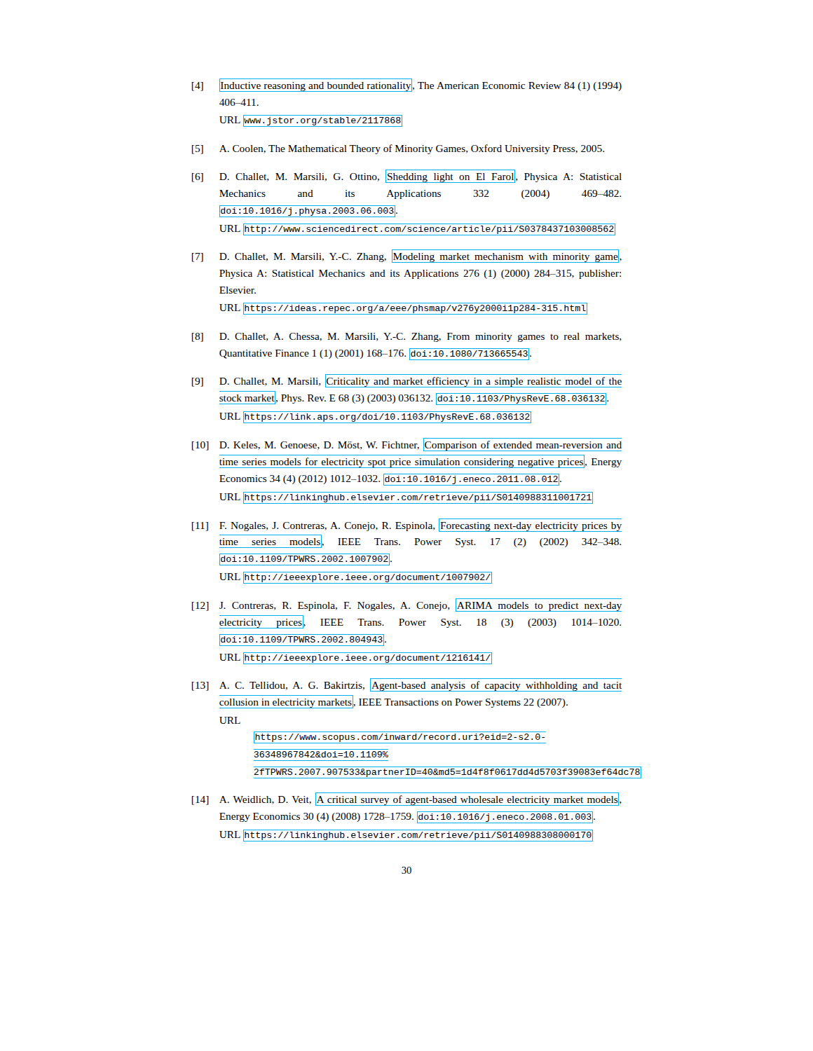[4] Inductive reasoning and bounded rationality, The American Economic Review 84 (1) (1994) 406–411. URL www.jstor.org/stable/2117868
[5] A. Coolen, The Mathematical Theory of Minority Games, Oxford University Press, 2005.
[6] D. Challet, M. Marsili, G. Ottino, Shedding light on El Farol, Physica A: Statistical Mechanics and its Applications 332 (2004) 469–482. doi:10.1016/j.physa.2003.06.003. URL http://www.sciencedirect.com/science/article/pii/S0378437103008562
[7] D. Challet, M. Marsili, Y.-C. Zhang, Modeling market mechanism with minority game, Physica A: Statistical Mechanics and its Applications 276 (1) (2000) 284–315, publisher: Elsevier. URL https://ideas.repec.org/a/eee/phsmap/v276y2000i1p284-315.html
[8] D. Challet, A. Chessa, M. Marsili, Y.-C. Zhang, From minority games to real markets, Quantitative Finance 1 (1) (2001) 168–176. doi:10.1080/713665543.
[9] D. Challet, M. Marsili, Criticality and market efficiency in a simple realistic model of the stock market, Phys. Rev. E 68 (3) (2003) 036132. doi:10.1103/PhysRevE.68.036132. URL https://link.aps.org/doi/10.1103/PhysRevE.68.036132
[10] D. Keles, M. Genoese, D. Möst, W. Fichtner, Comparison of extended mean-reversion and time series models for electricity spot price simulation considering negative prices, Energy Economics 34 (4) (2012) 1012–1032. doi:10.1016/j.eneco.2011.08.012. URL https://linkinghub.elsevier.com/retrieve/pii/S0140988311001721
[11] F. Nogales, J. Contreras, A. Conejo, R. Espinola, Forecasting next-day electricity prices by time series models, IEEE Trans. Power Syst. 17 (2) (2002) 342–348. doi:10.1109/TPWRS.2002.1007902. URL http://ieeexplore.ieee.org/document/1007902/
[12] J. Contreras, R. Espinola, F. Nogales, A. Conejo, ARIMA models to predict next-day electricity prices, IEEE Trans. Power Syst. 18 (3) (2003) 1014–1020. doi:10.1109/TPWRS.2002.804943. URL http://ieeexplore.ieee.org/document/1216141/
[13] A. C. Tellidou, A. G. Bakirtzis, Agent-based analysis of capacity withholding and tacit collusion in electricity markets, IEEE Transactions on Power Systems 22 (2007). URL https://www.scopus.com/inward/record.uri?eid=2-s2.0-36348967842&doi=10.1109%
2fTPWRS.2007.907533&partnerID=40&md5=1d4f8f0617dd4d5703f39083ef64dc78
[14] A. Weidlich, D. Veit, A critical survey of agent-based wholesale electricity market models, Energy Economics 30 (4) (2008) 1728–1759. doi:10.1016/j.eneco.2008.01.003. URL https://linkinghub.elsevier.com/retrieve/pii/S0140988308000170
30